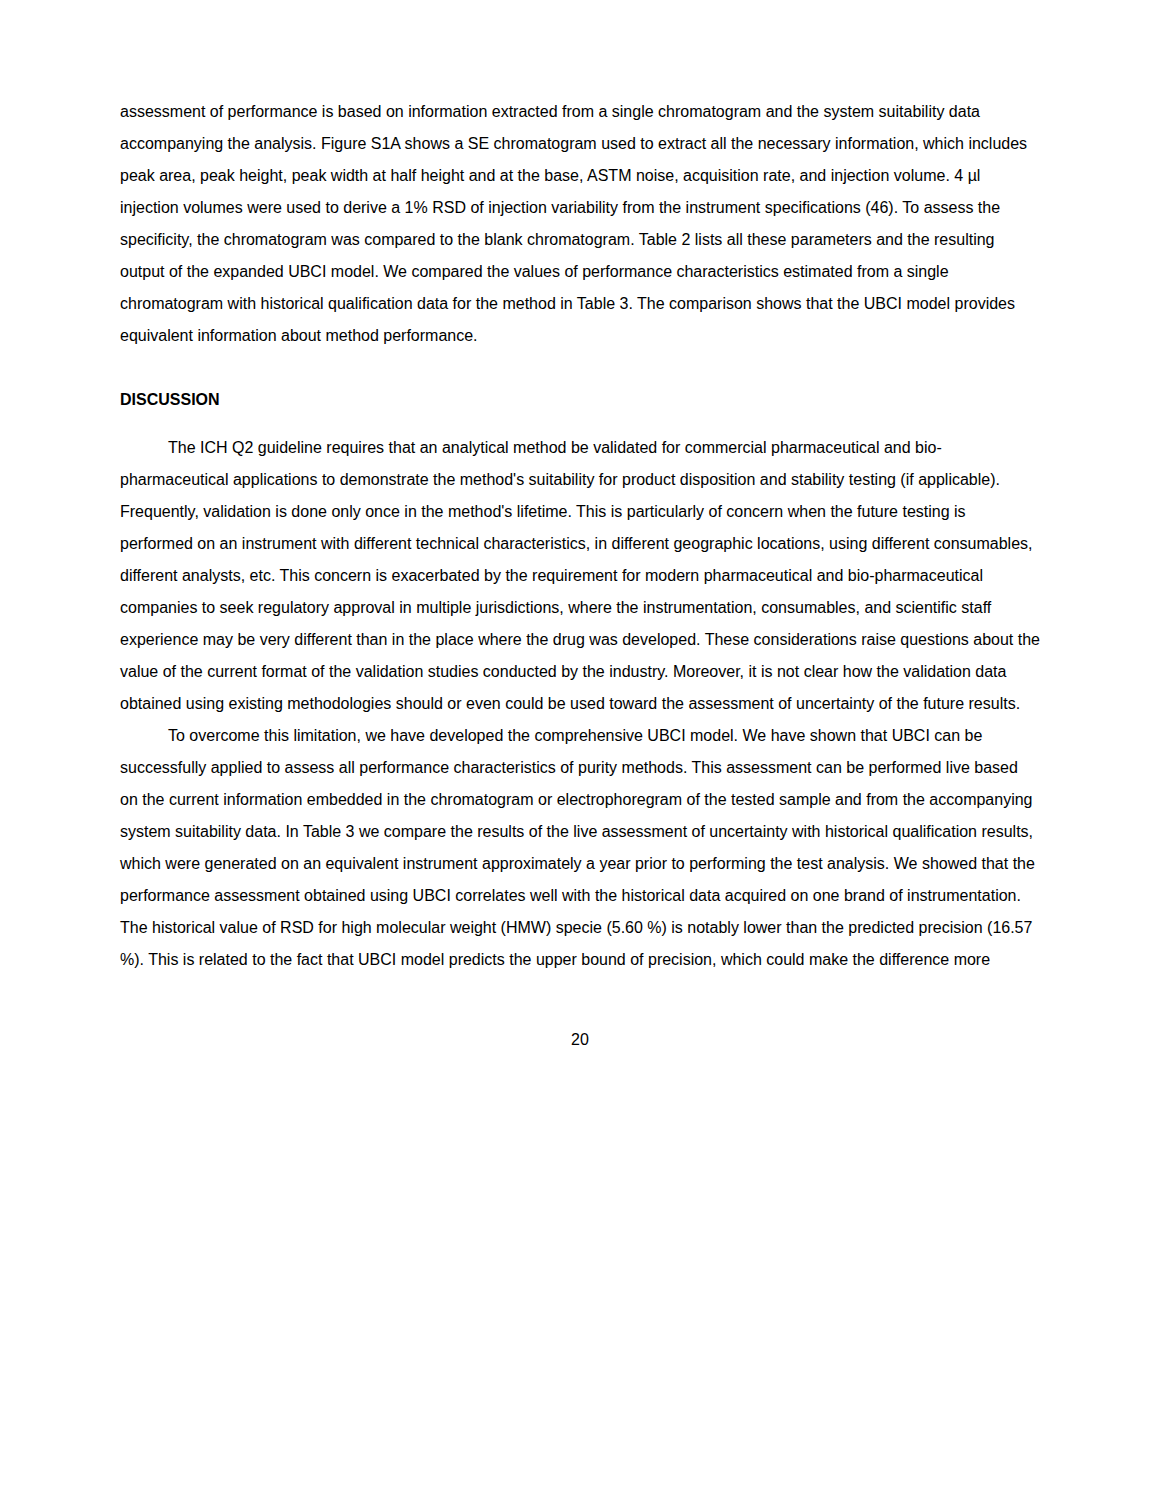assessment of performance is based on information extracted from a single chromatogram and the system suitability data accompanying the analysis. Figure S1A shows a SE chromatogram used to extract all the necessary information, which includes peak area, peak height, peak width at half height and at the base, ASTM noise, acquisition rate, and injection volume. 4 µl injection volumes were used to derive a 1% RSD of injection variability from the instrument specifications (46). To assess the specificity, the chromatogram was compared to the blank chromatogram. Table 2 lists all these parameters and the resulting output of the expanded UBCI model. We compared the values of performance characteristics estimated from a single chromatogram with historical qualification data for the method in Table 3. The comparison shows that the UBCI model provides equivalent information about method performance.
DISCUSSION
The ICH Q2 guideline requires that an analytical method be validated for commercial pharmaceutical and bio-pharmaceutical applications to demonstrate the method's suitability for product disposition and stability testing (if applicable). Frequently, validation is done only once in the method's lifetime. This is particularly of concern when the future testing is performed on an instrument with different technical characteristics, in different geographic locations, using different consumables, different analysts, etc. This concern is exacerbated by the requirement for modern pharmaceutical and bio-pharmaceutical companies to seek regulatory approval in multiple jurisdictions, where the instrumentation, consumables, and scientific staff experience may be very different than in the place where the drug was developed. These considerations raise questions about the value of the current format of the validation studies conducted by the industry. Moreover, it is not clear how the validation data obtained using existing methodologies should or even could be used toward the assessment of uncertainty of the future results.
To overcome this limitation, we have developed the comprehensive UBCI model. We have shown that UBCI can be successfully applied to assess all performance characteristics of purity methods. This assessment can be performed live based on the current information embedded in the chromatogram or electrophoregram of the tested sample and from the accompanying system suitability data. In Table 3 we compare the results of the live assessment of uncertainty with historical qualification results, which were generated on an equivalent instrument approximately a year prior to performing the test analysis. We showed that the performance assessment obtained using UBCI correlates well with the historical data acquired on one brand of instrumentation. The historical value of RSD for high molecular weight (HMW) specie (5.60 %) is notably lower than the predicted precision (16.57 %). This is related to the fact that UBCI model predicts the upper bound of precision, which could make the difference more
20